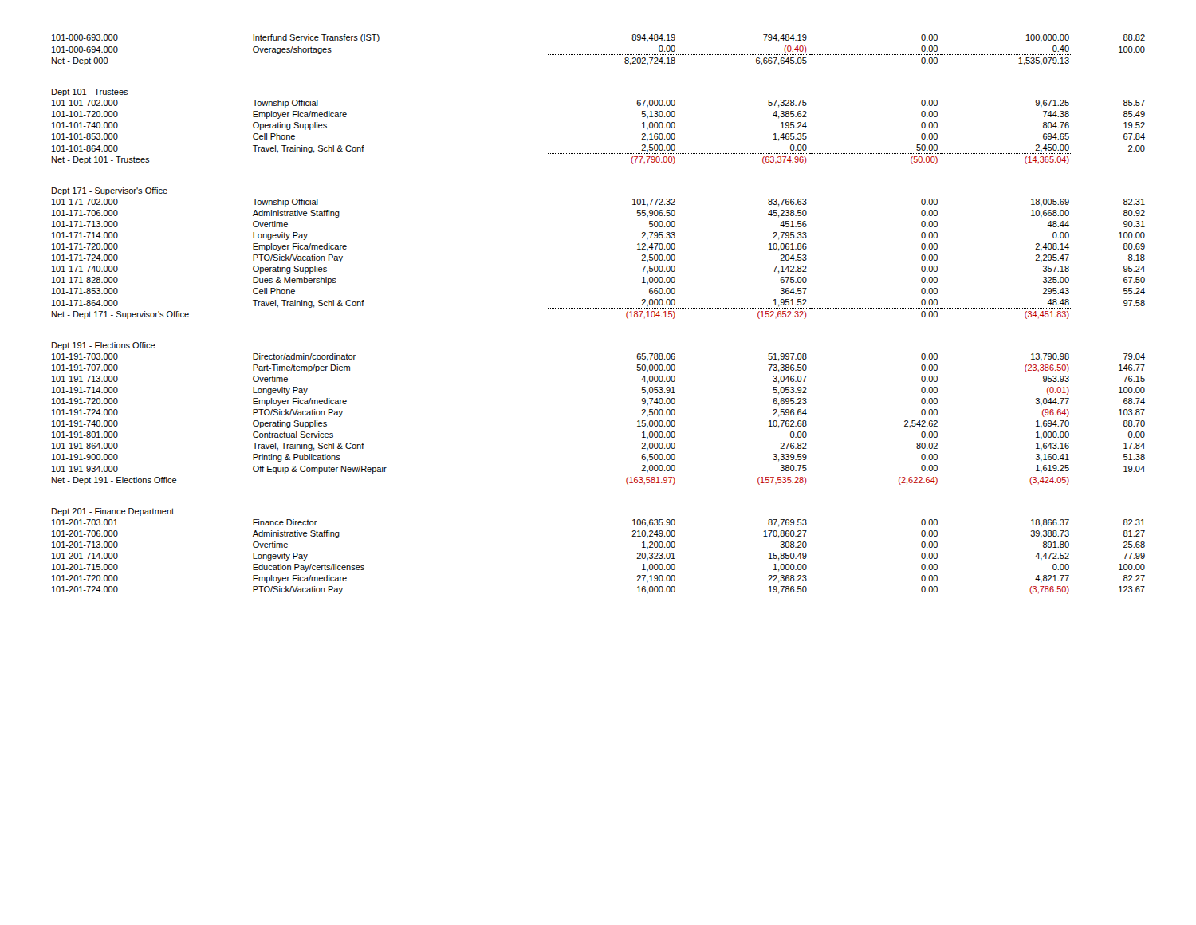| 101-000-693.000 | Interfund Service Transfers (IST) | 894,484.19 | 794,484.19 | 0.00 | 100,000.00 | 88.82 |
| 101-000-694.000 | Overages/shortages | 0.00 | (0.40) | 0.00 | 0.40 | 100.00 |
| Net - Dept 000 | | 8,202,724.18 | 6,667,645.05 | 0.00 | 1,535,079.13 | |
| Dept 101 - Trustees |
| 101-101-702.000 | Township Official | 67,000.00 | 57,328.75 | 0.00 | 9,671.25 | 85.57 |
| 101-101-720.000 | Employer Fica/medicare | 5,130.00 | 4,385.62 | 0.00 | 744.38 | 85.49 |
| 101-101-740.000 | Operating Supplies | 1,000.00 | 195.24 | 0.00 | 804.76 | 19.52 |
| 101-101-853.000 | Cell Phone | 2,160.00 | 1,465.35 | 0.00 | 694.65 | 67.84 |
| 101-101-864.000 | Travel, Training, Schl & Conf | 2,500.00 | 0.00 | 50.00 | 2,450.00 | 2.00 |
| Net - Dept 101 - Trustees | | (77,790.00) | (63,374.96) | (50.00) | (14,365.04) | |
| Dept 171 - Supervisor's Office |
| 101-171-702.000 | Township Official | 101,772.32 | 83,766.63 | 0.00 | 18,005.69 | 82.31 |
| 101-171-706.000 | Administrative Staffing | 55,906.50 | 45,238.50 | 0.00 | 10,668.00 | 80.92 |
| 101-171-713.000 | Overtime | 500.00 | 451.56 | 0.00 | 48.44 | 90.31 |
| 101-171-714.000 | Longevity Pay | 2,795.33 | 2,795.33 | 0.00 | 0.00 | 100.00 |
| 101-171-720.000 | Employer Fica/medicare | 12,470.00 | 10,061.86 | 0.00 | 2,408.14 | 80.69 |
| 101-171-724.000 | PTO/Sick/Vacation Pay | 2,500.00 | 204.53 | 0.00 | 2,295.47 | 8.18 |
| 101-171-740.000 | Operating Supplies | 7,500.00 | 7,142.82 | 0.00 | 357.18 | 95.24 |
| 101-171-828.000 | Dues & Memberships | 1,000.00 | 675.00 | 0.00 | 325.00 | 67.50 |
| 101-171-853.000 | Cell Phone | 660.00 | 364.57 | 0.00 | 295.43 | 55.24 |
| 101-171-864.000 | Travel, Training, Schl & Conf | 2,000.00 | 1,951.52 | 0.00 | 48.48 | 97.58 |
| Net - Dept 171 - Supervisor's Office | | (187,104.15) | (152,652.32) | 0.00 | (34,451.83) | |
| Dept 191 - Elections Office |
| 101-191-703.000 | Director/admin/coordinator | 65,788.06 | 51,997.08 | 0.00 | 13,790.98 | 79.04 |
| 101-191-707.000 | Part-Time/temp/per Diem | 50,000.00 | 73,386.50 | 0.00 | (23,386.50) | 146.77 |
| 101-191-713.000 | Overtime | 4,000.00 | 3,046.07 | 0.00 | 953.93 | 76.15 |
| 101-191-714.000 | Longevity Pay | 5,053.91 | 5,053.92 | 0.00 | (0.01) | 100.00 |
| 101-191-720.000 | Employer Fica/medicare | 9,740.00 | 6,695.23 | 0.00 | 3,044.77 | 68.74 |
| 101-191-724.000 | PTO/Sick/Vacation Pay | 2,500.00 | 2,596.64 | 0.00 | (96.64) | 103.87 |
| 101-191-740.000 | Operating Supplies | 15,000.00 | 10,762.68 | 2,542.62 | 1,694.70 | 88.70 |
| 101-191-801.000 | Contractual Services | 1,000.00 | 0.00 | 0.00 | 1,000.00 | 0.00 |
| 101-191-864.000 | Travel, Training, Schl & Conf | 2,000.00 | 276.82 | 80.02 | 1,643.16 | 17.84 |
| 101-191-900.000 | Printing & Publications | 6,500.00 | 3,339.59 | 0.00 | 3,160.41 | 51.38 |
| 101-191-934.000 | Off Equip & Computer New/Repair | 2,000.00 | 380.75 | 0.00 | 1,619.25 | 19.04 |
| Net - Dept 191 - Elections Office | | (163,581.97) | (157,535.28) | (2,622.64) | (3,424.05) | |
| Dept 201 - Finance Department |
| 101-201-703.001 | Finance Director | 106,635.90 | 87,769.53 | 0.00 | 18,866.37 | 82.31 |
| 101-201-706.000 | Administrative Staffing | 210,249.00 | 170,860.27 | 0.00 | 39,388.73 | 81.27 |
| 101-201-713.000 | Overtime | 1,200.00 | 308.20 | 0.00 | 891.80 | 25.68 |
| 101-201-714.000 | Longevity Pay | 20,323.01 | 15,850.49 | 0.00 | 4,472.52 | 77.99 |
| 101-201-715.000 | Education Pay/certs/licenses | 1,000.00 | 1,000.00 | 0.00 | 0.00 | 100.00 |
| 101-201-720.000 | Employer Fica/medicare | 27,190.00 | 22,368.23 | 0.00 | 4,821.77 | 82.27 |
| 101-201-724.000 | PTO/Sick/Vacation Pay | 16,000.00 | 19,786.50 | 0.00 | (3,786.50) | 123.67 |